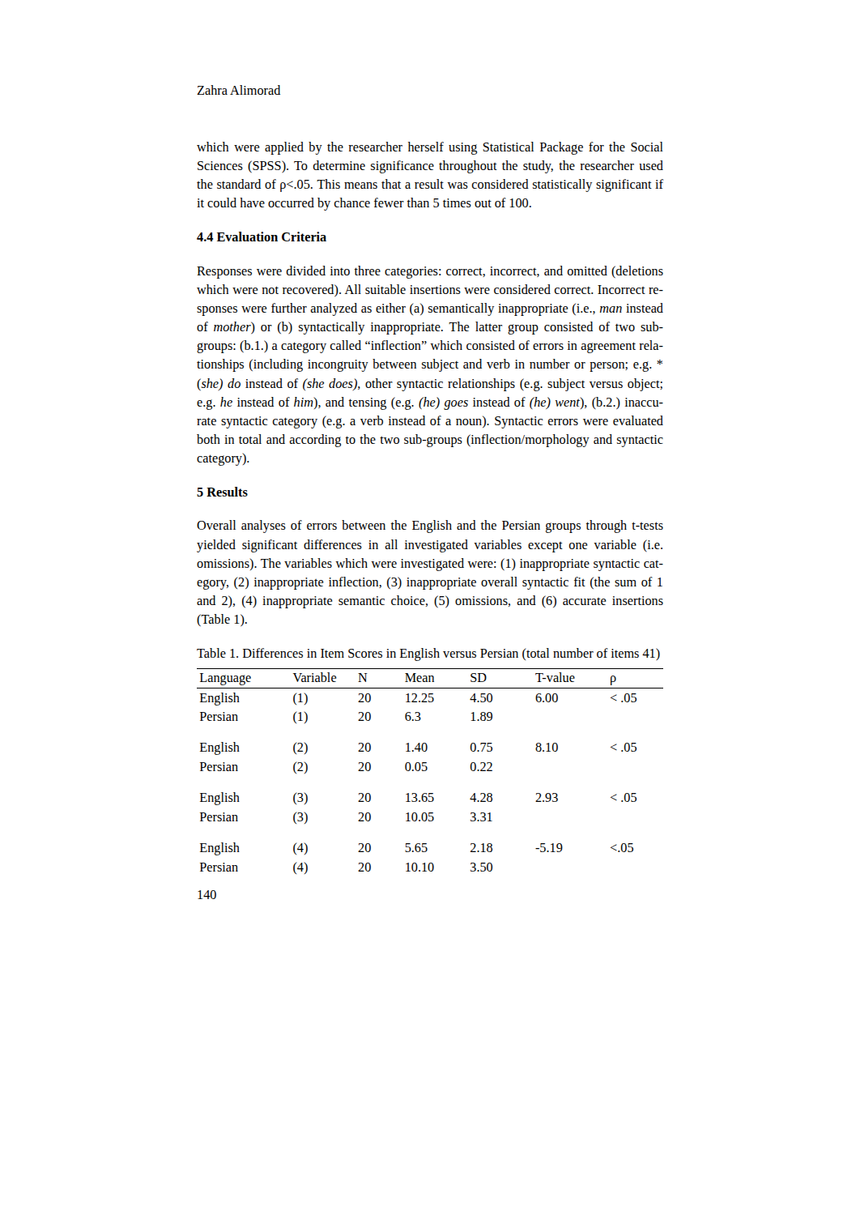Zahra Alimorad
which were applied by the researcher herself using Statistical Package for the Social Sciences (SPSS). To determine significance throughout the study, the researcher used the standard of ρ<.05. This means that a result was considered statistically significant if it could have occurred by chance fewer than 5 times out of 100.
4.4 Evaluation Criteria
Responses were divided into three categories: correct, incorrect, and omitted (deletions which were not recovered). All suitable insertions were considered correct. Incorrect responses were further analyzed as either (a) semantically inappropriate (i.e., man instead of mother) or (b) syntactically inappropriate. The latter group consisted of two sub-groups: (b.1.) a category called “inflection” which consisted of errors in agreement relationships (including incongruity between subject and verb in number or person; e.g. *(she) do instead of (she does), other syntactic relationships (e.g. subject versus object; e.g. he instead of him), and tensing (e.g. (he) goes instead of (he) went), (b.2.) inaccurate syntactic category (e.g. a verb instead of a noun). Syntactic errors were evaluated both in total and according to the two sub-groups (inflection/morphology and syntactic category).
5 Results
Overall analyses of errors between the English and the Persian groups through t-tests yielded significant differences in all investigated variables except one variable (i.e. omissions). The variables which were investigated were: (1) inappropriate syntactic category, (2) inappropriate inflection, (3) inappropriate overall syntactic fit (the sum of 1 and 2), (4) inappropriate semantic choice, (5) omissions, and (6) accurate insertions (Table 1).
Table 1. Differences in Item Scores in English versus Persian (total number of items 41)
| Language | Variable | N | Mean | SD | T-value | ρ |
| --- | --- | --- | --- | --- | --- | --- |
| English | (1) | 20 | 12.25 | 4.50 | 6.00 | < .05 |
| Persian | (1) | 20 | 6.3 | 1.89 | | |
| English | (2) | 20 | 1.40 | 0.75 | 8.10 | < .05 |
| Persian | (2) | 20 | 0.05 | 0.22 | | |
| English | (3) | 20 | 13.65 | 4.28 | 2.93 | < .05 |
| Persian | (3) | 20 | 10.05 | 3.31 | | |
| English | (4) | 20 | 5.65 | 2.18 | -5.19 | <.05 |
| Persian | (4) | 20 | 10.10 | 3.50 | | |
140